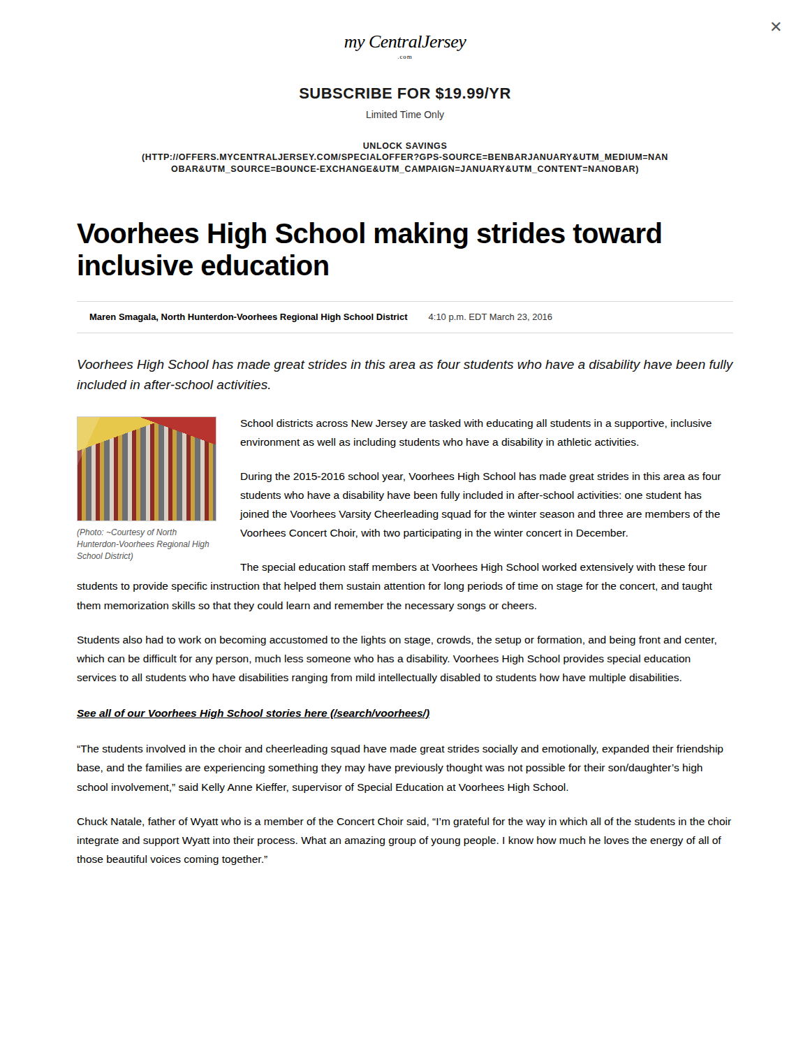✕
my CentralJersey.com
SUBSCRIBE FOR $19.99/YR
Limited Time Only
UNLOCK SAVINGS
(HTTP://OFFERS.MYCENTRALJERSEY.COM/SPECIALOFFER?GPS-SOURCE=BENBARJANUARY&UTM_MEDIUM=NANOBAR&UTM_SOURCE=BOUNCE-EXCHANGE&UTM_CAMPAIGN=JANUARY&UTM_CONTENT=NANOBAR)
Voorhees High School making strides toward inclusive education
Maren Smagala, North Hunterdon-Voorhees Regional High School District 4:10 p.m. EDT March 23, 2016
Voorhees High School has made great strides in this area as four students who have a disability have been fully included in after-school activities.
(Photo: ~Courtesy of North Hunterdon-Voorhees Regional High School District)
School districts across New Jersey are tasked with educating all students in a supportive, inclusive environment as well as including students who have a disability in athletic activities.
During the 2015-2016 school year, Voorhees High School has made great strides in this area as four students who have a disability have been fully included in after-school activities: one student has joined the Voorhees Varsity Cheerleading squad for the winter season and three are members of the Voorhees Concert Choir, with two participating in the winter concert in December.
The special education staff members at Voorhees High School worked extensively with these four students to provide specific instruction that helped them sustain attention for long periods of time on stage for the concert, and taught them memorization skills so that they could learn and remember the necessary songs or cheers.
Students also had to work on becoming accustomed to the lights on stage, crowds, the setup or formation, and being front and center, which can be difficult for any person, much less someone who has a disability. Voorhees High School provides special education services to all students who have disabilities ranging from mild intellectually disabled to students how have multiple disabilities.
See all of our Voorhees High School stories here (/search/voorhees/)
“The students involved in the choir and cheerleading squad have made great strides socially and emotionally, expanded their friendship base, and the families are experiencing something they may have previously thought was not possible for their son/daughter’s high school involvement,” said Kelly Anne Kieffer, supervisor of Special Education at Voorhees High School.
Chuck Natale, father of Wyatt who is a member of the Concert Choir said, “I’m grateful for the way in which all of the students in the choir integrate and support Wyatt into their process. What an amazing group of young people. I know how much he loves the energy of all of those beautiful voices coming together.”